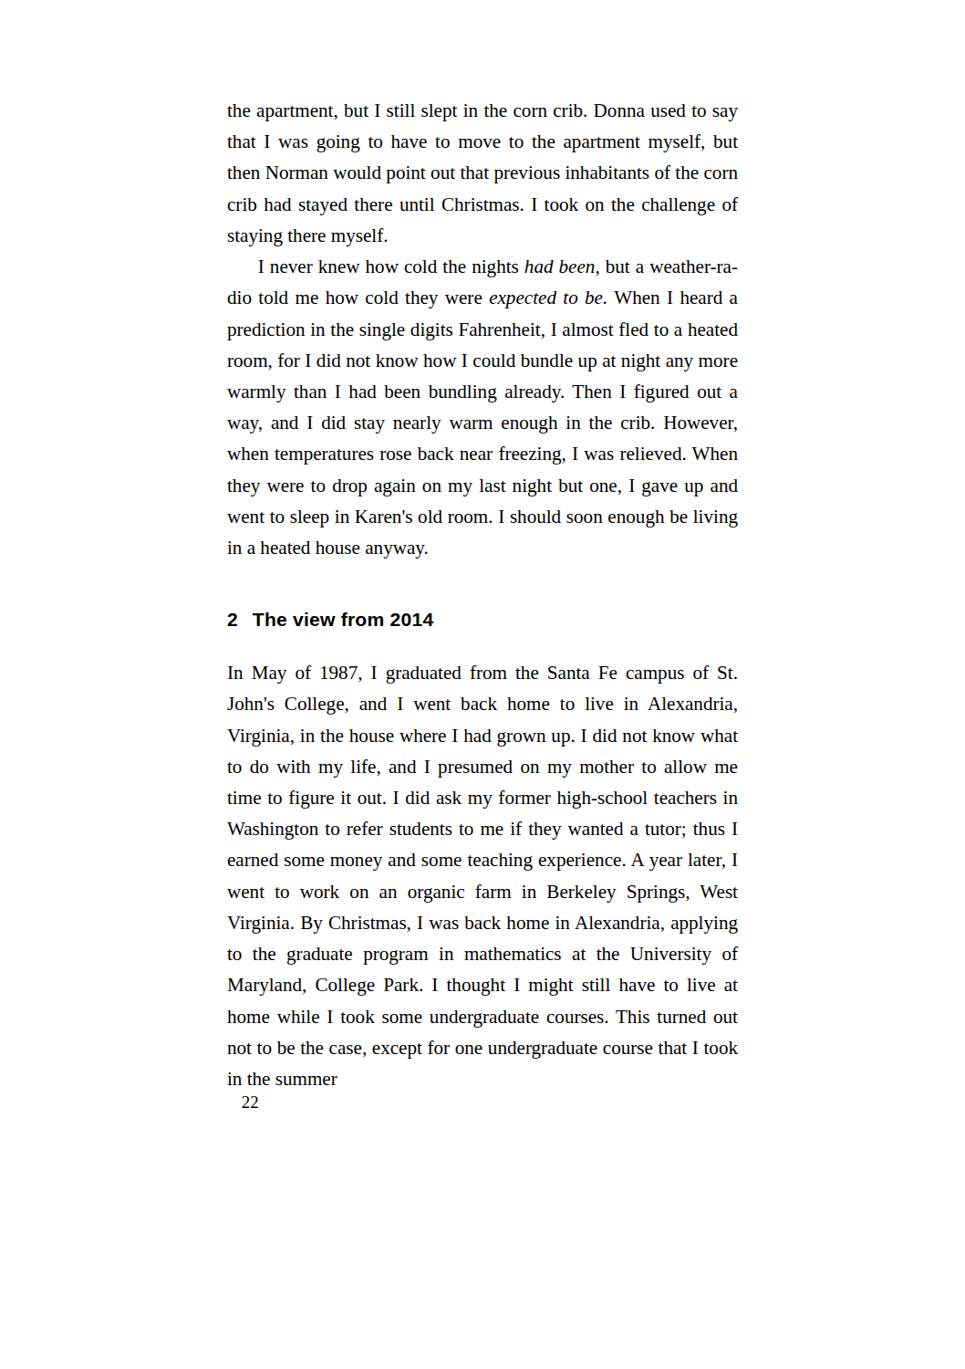the apartment, but I still slept in the corn crib. Donna used to say that I was going to have to move to the apartment myself, but then Norman would point out that previous inhabitants of the corn crib had stayed there until Christmas. I took on the challenge of staying there myself.
I never knew how cold the nights had been, but a weather-radio told me how cold they were expected to be. When I heard a prediction in the single digits Fahrenheit, I almost fled to a heated room, for I did not know how I could bundle up at night any more warmly than I had been bundling already. Then I figured out a way, and I did stay nearly warm enough in the crib. However, when temperatures rose back near freezing, I was relieved. When they were to drop again on my last night but one, I gave up and went to sleep in Karen's old room. I should soon enough be living in a heated house anyway.
2 The view from 2014
In May of 1987, I graduated from the Santa Fe campus of St. John's College, and I went back home to live in Alexandria, Virginia, in the house where I had grown up. I did not know what to do with my life, and I presumed on my mother to allow me time to figure it out. I did ask my former high-school teachers in Washington to refer students to me if they wanted a tutor; thus I earned some money and some teaching experience. A year later, I went to work on an organic farm in Berkeley Springs, West Virginia. By Christmas, I was back home in Alexandria, applying to the graduate program in mathematics at the University of Maryland, College Park. I thought I might still have to live at home while I took some undergraduate courses. This turned out not to be the case, except for one undergraduate course that I took in the summer
22